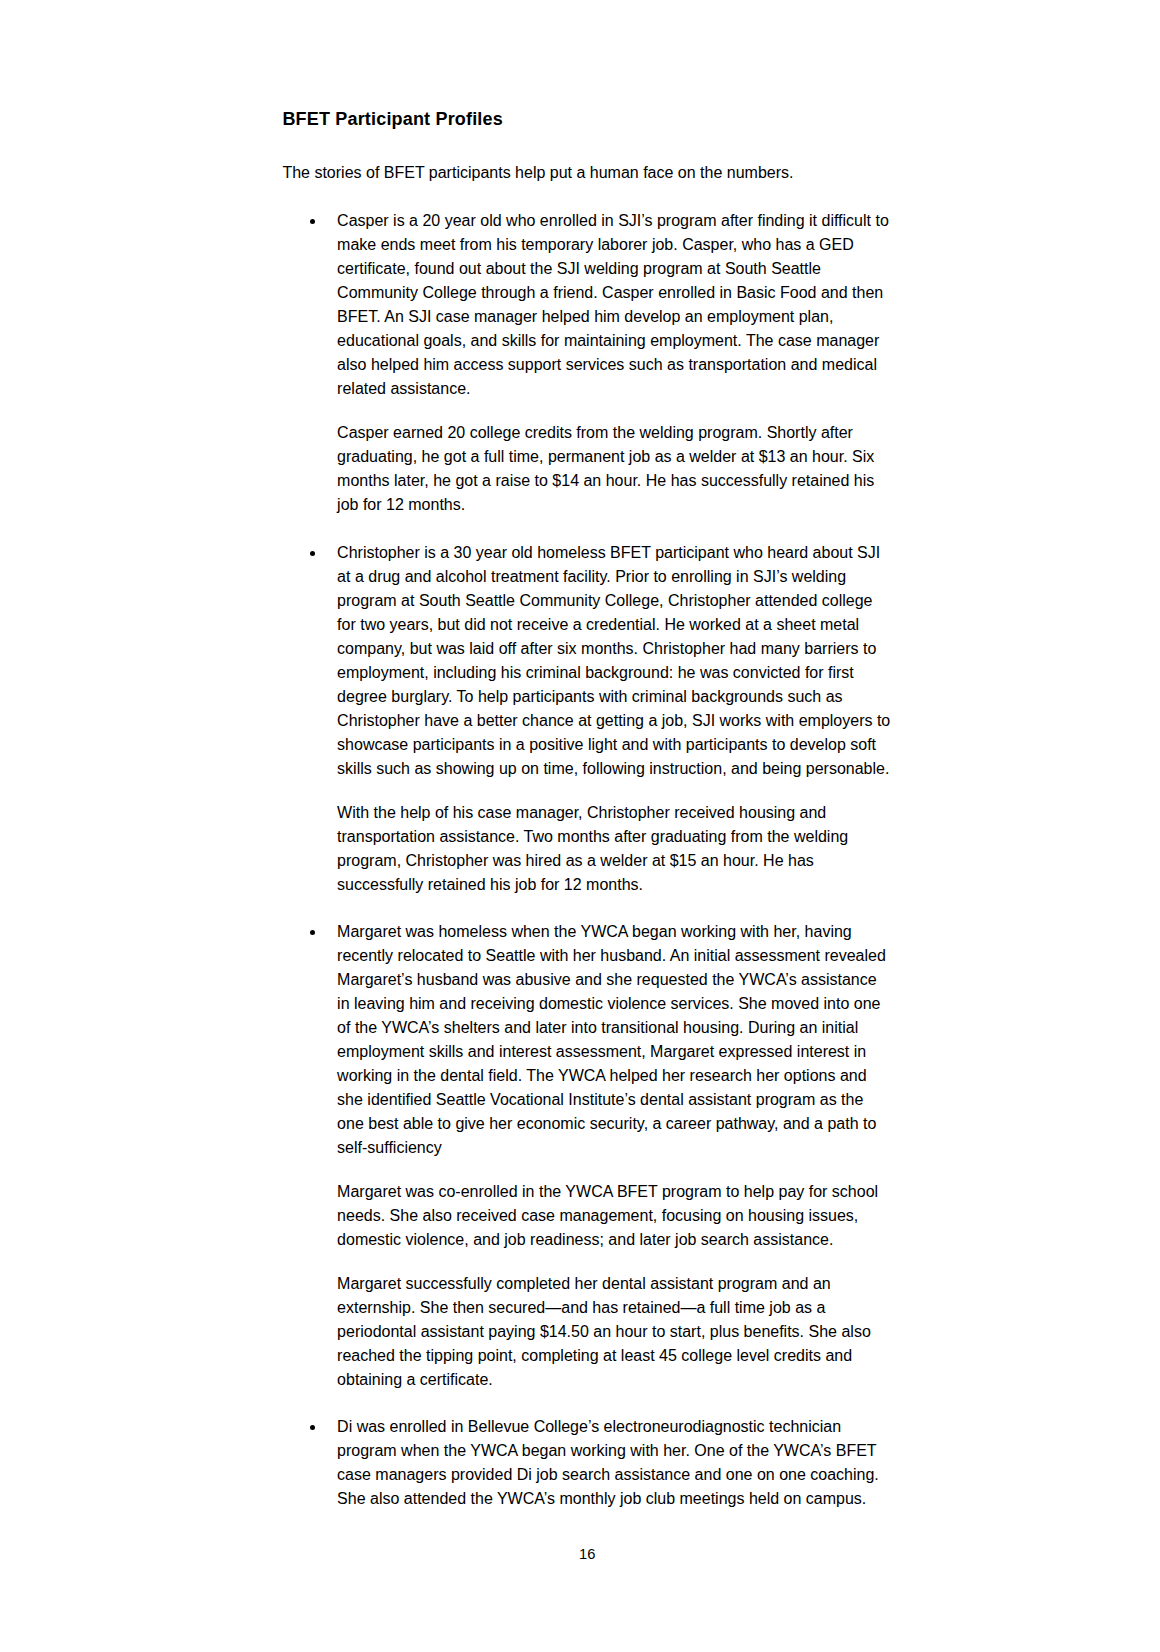BFET Participant Profiles
The stories of BFET participants help put a human face on the numbers.
Casper is a 20 year old who enrolled in SJI’s program after finding it difficult to make ends meet from his temporary laborer job. Casper, who has a GED certificate, found out about the SJI welding program at South Seattle Community College through a friend. Casper enrolled in Basic Food and then BFET. An SJI case manager helped him develop an employment plan, educational goals, and skills for maintaining employment. The case manager also helped him access support services such as transportation and medical related assistance.
Casper earned 20 college credits from the welding program. Shortly after graduating, he got a full time, permanent job as a welder at $13 an hour. Six months later, he got a raise to $14 an hour. He has successfully retained his job for 12 months.
Christopher is a 30 year old homeless BFET participant who heard about SJI at a drug and alcohol treatment facility. Prior to enrolling in SJI’s welding program at South Seattle Community College, Christopher attended college for two years, but did not receive a credential. He worked at a sheet metal company, but was laid off after six months. Christopher had many barriers to employment, including his criminal background: he was convicted for first degree burglary. To help participants with criminal backgrounds such as Christopher have a better chance at getting a job, SJI works with employers to showcase participants in a positive light and with participants to develop soft skills such as showing up on time, following instruction, and being personable.
With the help of his case manager, Christopher received housing and transportation assistance. Two months after graduating from the welding program, Christopher was hired as a welder at $15 an hour. He has successfully retained his job for 12 months.
Margaret was homeless when the YWCA began working with her, having recently relocated to Seattle with her husband. An initial assessment revealed Margaret’s husband was abusive and she requested the YWCA’s assistance in leaving him and receiving domestic violence services. She moved into one of the YWCA’s shelters and later into transitional housing. During an initial employment skills and interest assessment, Margaret expressed interest in working in the dental field. The YWCA helped her research her options and she identified Seattle Vocational Institute’s dental assistant program as the one best able to give her economic security, a career pathway, and a path to self-sufficiency
Margaret was co-enrolled in the YWCA BFET program to help pay for school needs. She also received case management, focusing on housing issues, domestic violence, and job readiness; and later job search assistance.
Margaret successfully completed her dental assistant program and an externship. She then secured—and has retained—a full time job as a periodontal assistant paying $14.50 an hour to start, plus benefits. She also reached the tipping point, completing at least 45 college level credits and obtaining a certificate.
Di was enrolled in Bellevue College’s electroneurodiagnostic technician program when the YWCA began working with her. One of the YWCA’s BFET case managers provided Di job search assistance and one on one coaching. She also attended the YWCA’s monthly job club meetings held on campus.
16